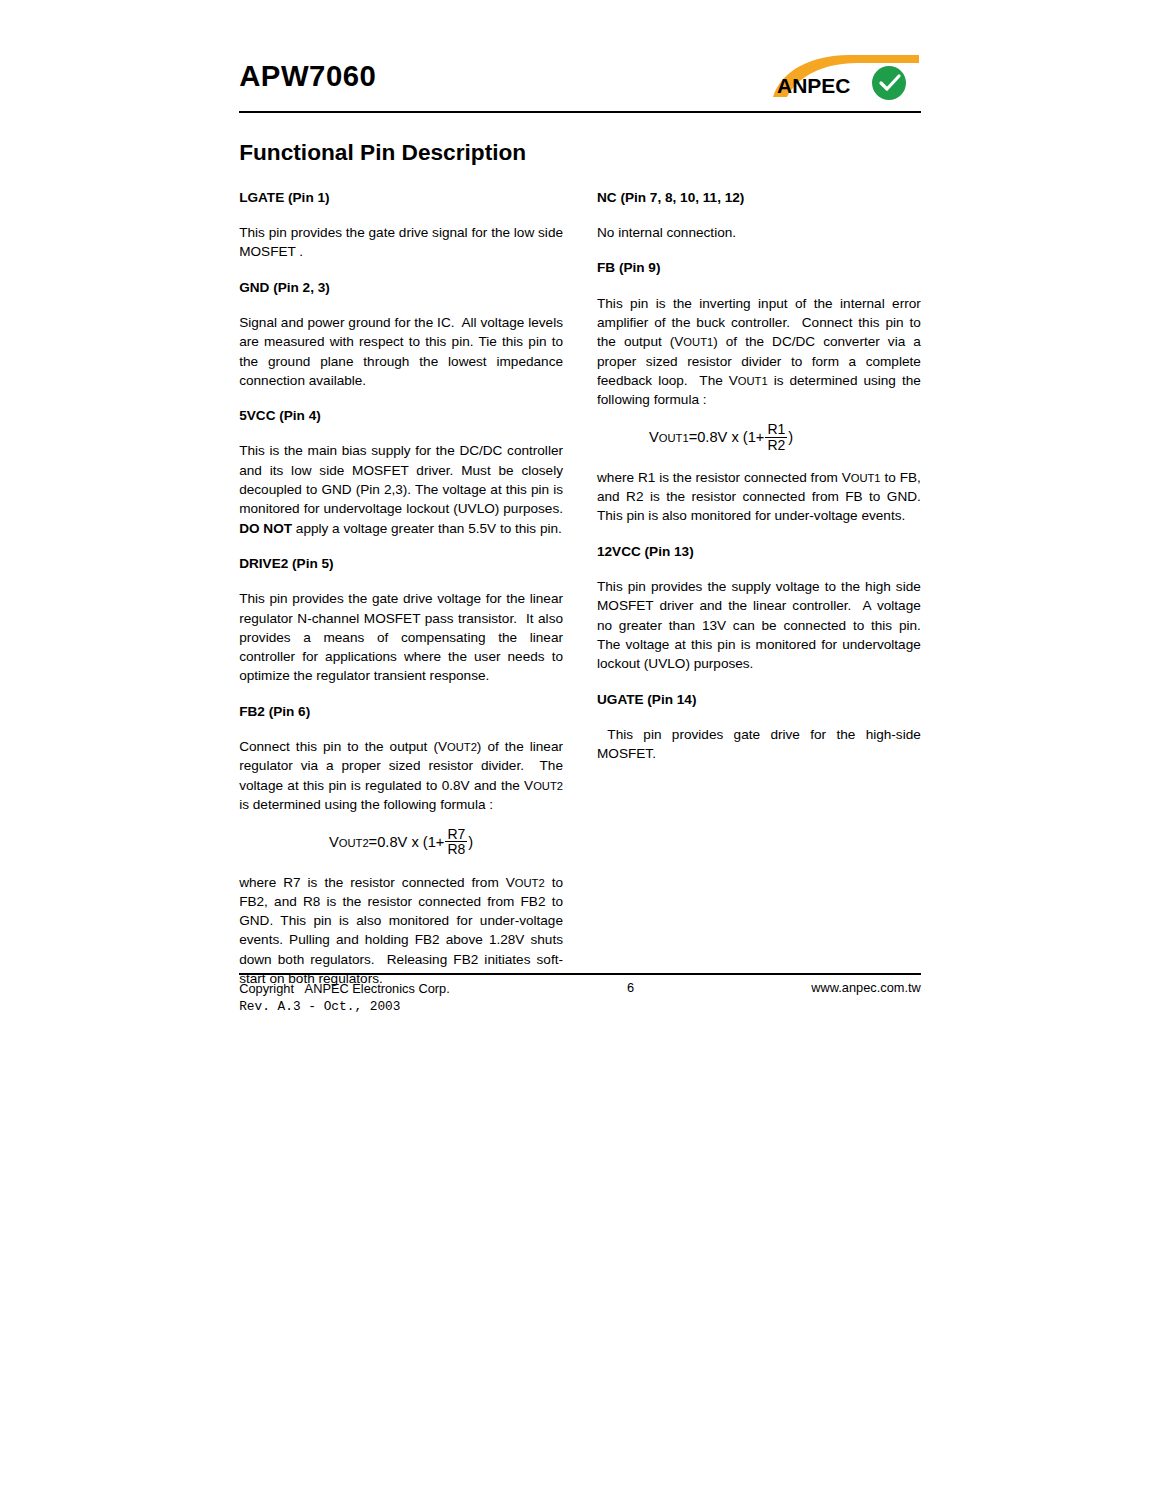APW7060
ANPEC
Functional Pin Description
LGATE (Pin 1)
This pin provides the gate drive signal for the low side MOSFET .
GND (Pin 2, 3)
Signal and power ground for the IC. All voltage levels are measured with respect to this pin. Tie this pin to the ground plane through the lowest impedance connection available.
5VCC (Pin 4)
This is the main bias supply for the DC/DC controller and its low side MOSFET driver. Must be closely decoupled to GND (Pin 2,3). The voltage at this pin is monitored for undervoltage lockout (UVLO) purposes. DO NOT apply a voltage greater than 5.5V to this pin.
DRIVE2 (Pin 5)
This pin provides the gate drive voltage for the linear regulator N-channel MOSFET pass transistor. It also provides a means of compensating the linear controller for applications where the user needs to optimize the regulator transient response.
FB2 (Pin 6)
Connect this pin to the output (VOUT2) of the linear regulator via a proper sized resistor divider. The voltage at this pin is regulated to 0.8V and the VOUT2 is determined using the following formula :
VOUT2=0.8V x (1+R7 R8)
where R7 is the resistor connected from VOUT2 to FB2, and R8 is the resistor connected from FB2 to GND. This pin is also monitored for under-voltage events. Pulling and holding FB2 above 1.28V shuts down both regulators. Releasing FB2 initiates soft-start on both regulators.
NC (Pin 7, 8, 10, 11, 12)
No internal connection.
FB (Pin 9)
This pin is the inverting input of the internal error amplifier of the buck controller. Connect this pin to the output (VOUT1) of the DC/DC converter via a proper sized resistor divider to form a complete feedback loop. The VOUT1 is determined using the following formula :
VOUT1=0.8V x (1+R1 R2)
where R1 is the resistor connected from VOUT1 to FB, and R2 is the resistor connected from FB to GND. This pin is also monitored for under-voltage events.
12VCC (Pin 13)
This pin provides the supply voltage to the high side MOSFET driver and the linear controller. A voltage no greater than 13V can be connected to this pin. The voltage at this pin is monitored for undervoltage lockout (UVLO) purposes.
UGATE (Pin 14)
This pin provides gate drive for the high-side MOSFET.
Copyright ANPEC Electronics Corp.
Rev. A.3 - Oct., 2003
6
www.anpec.com.tw